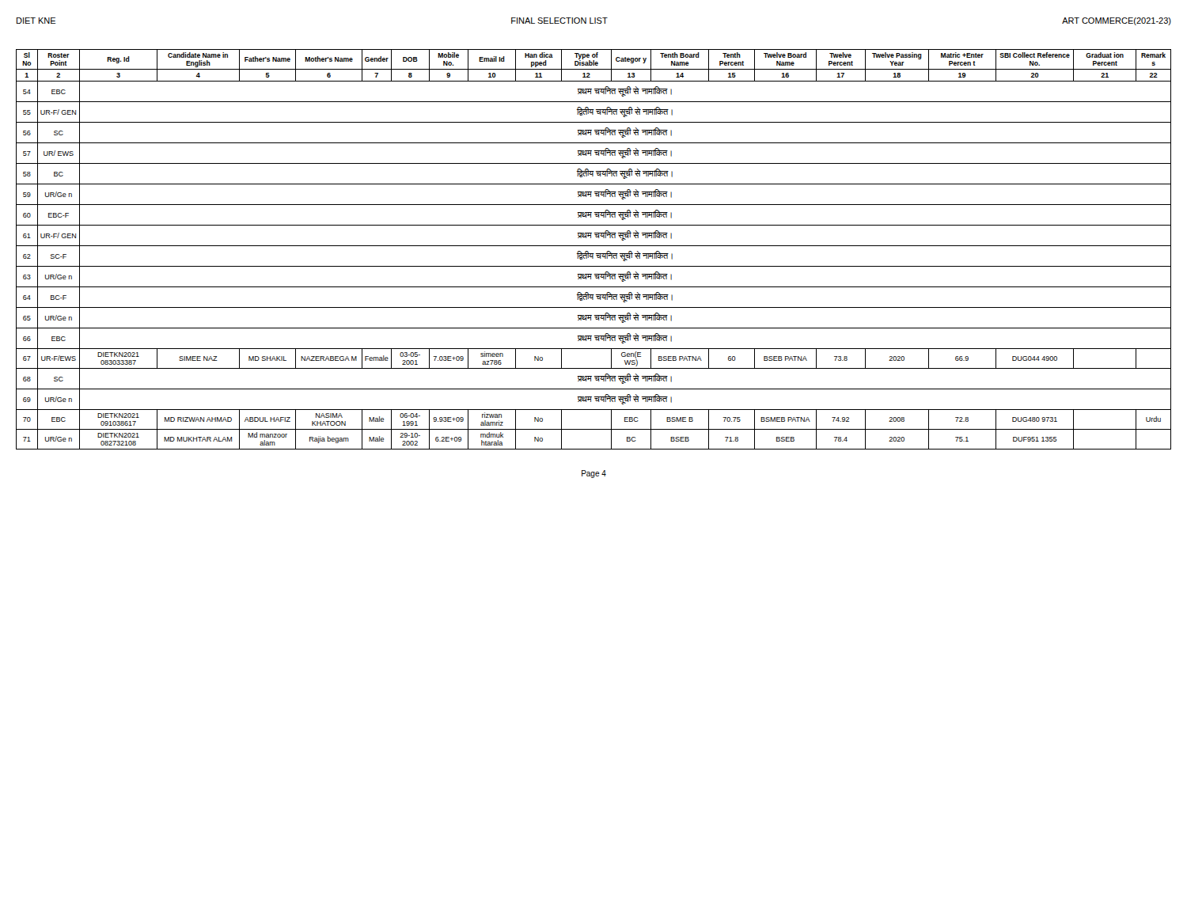DIET KNE
FINAL SELECTION LIST
ART COMMERCE(2021-23)
| Sl No | Roster Point | Reg. Id | Candidate Name in English | Father's Name | Mother's Name | Gender | DOB | Mobile No. | Email Id | Han dica pped | Type of Disable | Categor y | Tenth Board Name | Tenth Percent | Twelve Board Name | Twelve Percent | Twelve Passing Year | Matric +Enter Percen t | SBI Collect Reference No. | Graduat ion Percent | Remark s |
| --- | --- | --- | --- | --- | --- | --- | --- | --- | --- | --- | --- | --- | --- | --- | --- | --- | --- | --- | --- | --- | --- |
| 1 | 2 | 3 | 4 | 5 | 6 | 7 | 8 | 9 | 10 | 11 | 12 | 13 | 14 | 15 | 16 | 17 | 18 | 19 | 20 | 21 | 22 |
| 54 | EBC | प्रथम चयनित सूची से नामांकित। |
| 55 | UR-F/ GEN | द्वितीय चयनित सूची से नामांकित। |
| 56 | SC | प्रथम चयनित सूची से नामांकित। |
| 57 | UR/ EWS | प्रथम चयनित सूची से नामांकित। |
| 58 | BC | द्वितीय चयनित सूची से नामांकित। |
| 59 | UR/Ge n | प्रथम चयनित सूची से नामांकित। |
| 60 | EBC-F | प्रथम चयनित सूची से नामांकित। |
| 61 | UR-F/ GEN | प्रथम चयनित सूची से नामांकित। |
| 62 | SC-F | द्वितीय चयनित सूची से नामांकित। |
| 63 | UR/Ge n | प्रथम चयनित सूची से नामांकित। |
| 64 | BC-F | द्वितीय चयनित सूची से नामांकित। |
| 65 | UR/Ge n | प्रथम चयनित सूची से नामांकित। |
| 66 | EBC | प्रथम चयनित सूची से नामांकित। |
| 67 | UR-F/EWS | DIETKN2021 083033387 | SIMEE NAZ | MD SHAKIL | NAZERABEGA M | Female | 03-05-2001 | 7.03E+09 | simeen az786 | No | | Gen(E WS) | BSEB PATNA | 60 | BSEB PATNA | 73.8 | 2020 | 66.9 | DUG044 4900 | | |
| 68 | SC | प्रथम चयनित सूची से नामांकित। |
| 69 | UR/Ge n | प्रथम चयनित सूची से नामांकित। |
| 70 | EBC | DIETKN2021 091038617 | MD RIZWAN AHMAD | ABDUL HAFIZ | NASIMA KHATOON | Male | 06-04-1991 | 9.93E+09 | rizwan alamriz | No | | EBC | BSME B | 70.75 | BSMEB PATNA | 74.92 | 2008 | 72.8 | DUG480 9731 | | Urdu |
| 71 | UR/Ge n | DIETKN2021 082732108 | MD MUKHTAR ALAM | Md manzoor alam | Rajia begam | Male | 29-10-2002 | 6.2E+09 | mdmuk htarala | No | | BC | BSEB | 71.8 | BSEB | 78.4 | 2020 | 75.1 | DUF951 1355 | | |
Page 4